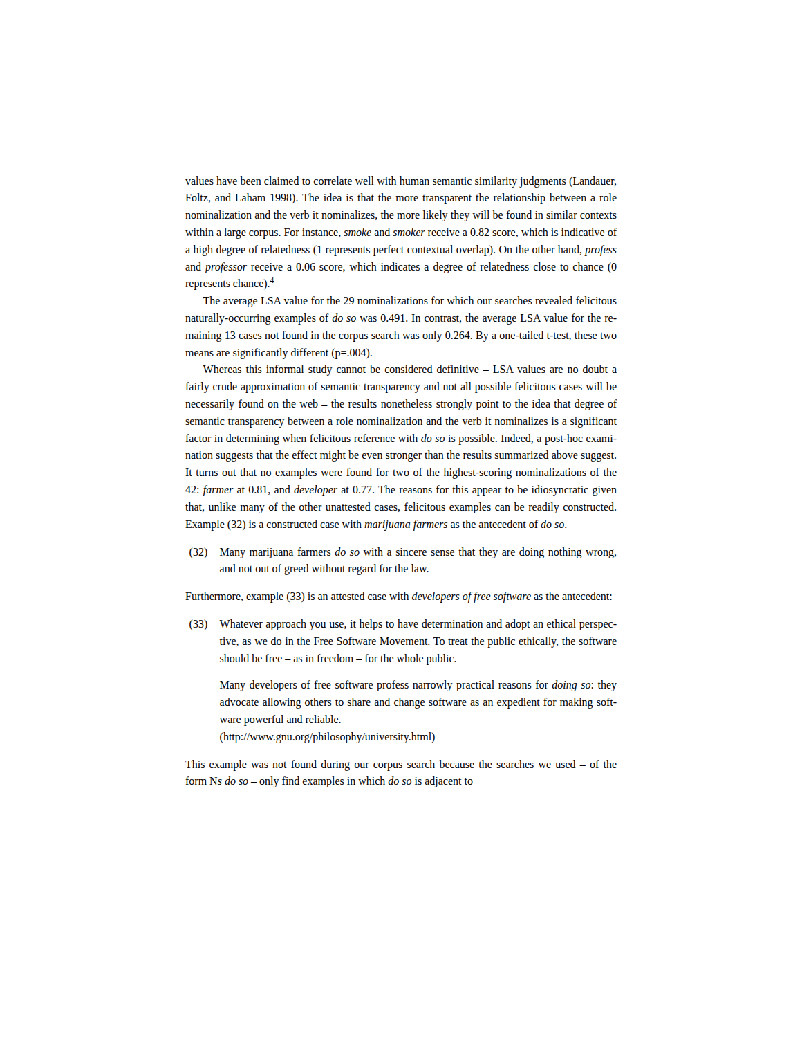values have been claimed to correlate well with human semantic similarity judgments (Landauer, Foltz, and Laham 1998). The idea is that the more transparent the relationship between a role nominalization and the verb it nominalizes, the more likely they will be found in similar contexts within a large corpus. For instance, smoke and smoker receive a 0.82 score, which is indicative of a high degree of relatedness (1 represents perfect contextual overlap). On the other hand, profess and professor receive a 0.06 score, which indicates a degree of relatedness close to chance (0 represents chance).4
The average LSA value for the 29 nominalizations for which our searches revealed felicitous naturally-occurring examples of do so was 0.491. In contrast, the average LSA value for the remaining 13 cases not found in the corpus search was only 0.264. By a one-tailed t-test, these two means are significantly different (p=.004).
Whereas this informal study cannot be considered definitive – LSA values are no doubt a fairly crude approximation of semantic transparency and not all possible felicitous cases will be necessarily found on the web – the results nonetheless strongly point to the idea that degree of semantic transparency between a role nominalization and the verb it nominalizes is a significant factor in determining when felicitous reference with do so is possible. Indeed, a post-hoc examination suggests that the effect might be even stronger than the results summarized above suggest. It turns out that no examples were found for two of the highest-scoring nominalizations of the 42: farmer at 0.81, and developer at 0.77. The reasons for this appear to be idiosyncratic given that, unlike many of the other unattested cases, felicitous examples can be readily constructed. Example (32) is a constructed case with marijuana farmers as the antecedent of do so.
(32) Many marijuana farmers do so with a sincere sense that they are doing nothing wrong, and not out of greed without regard for the law.
Furthermore, example (33) is an attested case with developers of free software as the antecedent:
(33)
Whatever approach you use, it helps to have determination and adopt an ethical perspective, as we do in the Free Software Movement. To treat the public ethically, the software should be free – as in freedom – for the whole public.
Many developers of free software profess narrowly practical reasons for doing so: they advocate allowing others to share and change software as an expedient for making software powerful and reliable.
(http://www.gnu.org/philosophy/university.html)
This example was not found during our corpus search because the searches we used – of the form Ns do so – only find examples in which do so is adjacent to